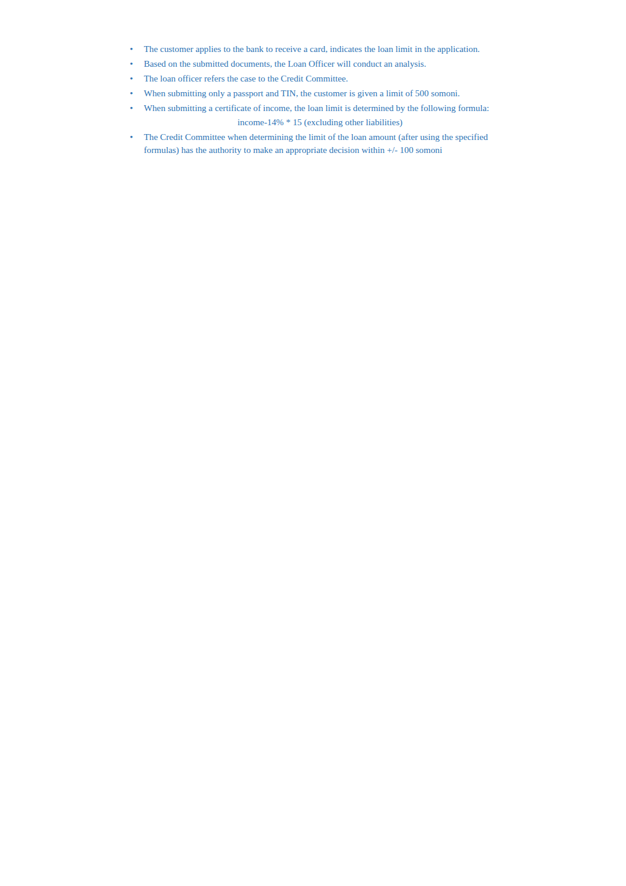The customer applies to the bank to receive a card, indicates the loan limit in the application.
Based on the submitted documents, the Loan Officer will conduct an analysis.
The loan officer refers the case to the Credit Committee.
When submitting only a passport and TIN, the customer is given a limit of 500 somoni.
When submitting a certificate of income, the loan limit is determined by the following formula: income-14% * 15 (excluding other liabilities)
The Credit Committee when determining the limit of the loan amount (after using the specified formulas) has the authority to make an appropriate decision within +/- 100 somoni